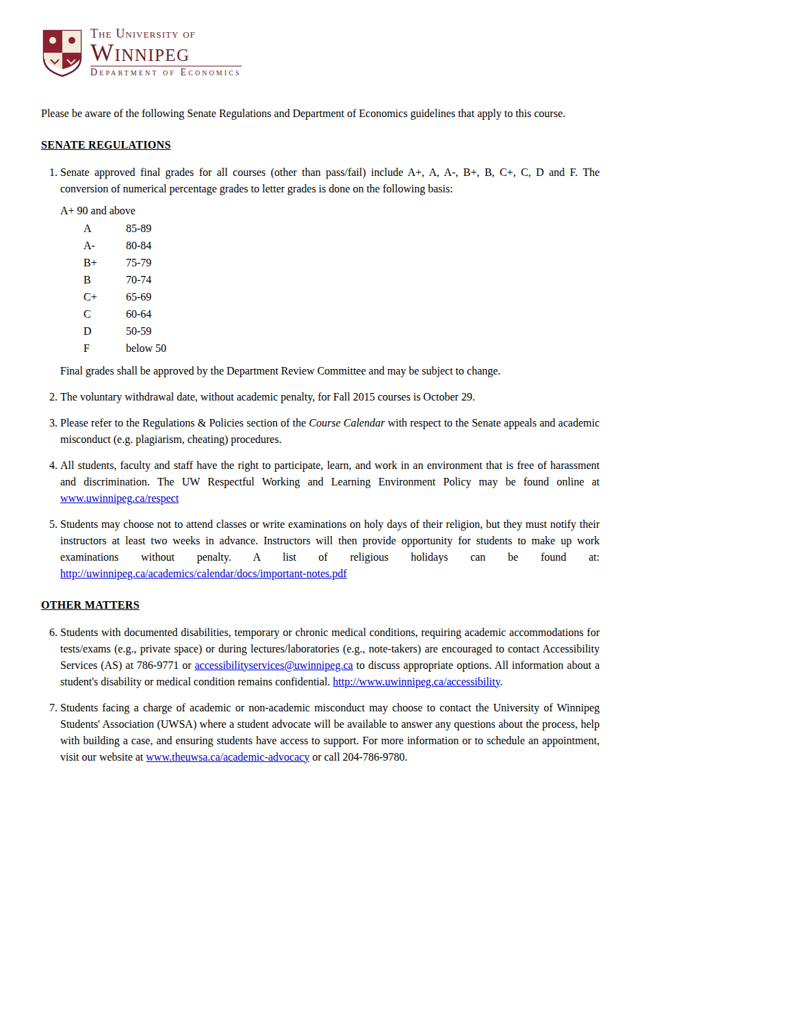The University of
Winnipeg
Department of Economics
Please be aware of the following Senate Regulations and Department of Economics guidelines that apply to this course.
SENATE REGULATIONS
Senate approved final grades for all courses (other than pass/fail) include A+, A, A-, B+, B, C+, C, D and F. The conversion of numerical percentage grades to letter grades is done on the following basis:
A+ 90 and above
| A | 85-89 |
| A- | 80-84 |
| B+ | 75-79 |
| B | 70-74 |
| C+ | 65-69 |
| C | 60-64 |
| D | 50-59 |
| F | below 50 |
Final grades shall be approved by the Department Review Committee and may be subject to change.
The voluntary withdrawal date, without academic penalty, for Fall 2015 courses is October 29.
Please refer to the Regulations & Policies section of the Course Calendar with respect to the Senate appeals and academic misconduct (e.g. plagiarism, cheating) procedures.
All students, faculty and staff have the right to participate, learn, and work in an environment that is free of harassment and discrimination. The UW Respectful Working and Learning Environment Policy may be found online at www.uwinnipeg.ca/respect
Students may choose not to attend classes or write examinations on holy days of their religion, but they must notify their instructors at least two weeks in advance. Instructors will then provide opportunity for students to make up work examinations without penalty. A list of religious holidays can be found at: http://uwinnipeg.ca/academics/calendar/docs/important-notes.pdf
OTHER MATTERS
Students with documented disabilities, temporary or chronic medical conditions, requiring academic accommodations for tests/exams (e.g., private space) or during lectures/laboratories (e.g., note-takers) are encouraged to contact Accessibility Services (AS) at 786-9771 or accessibilityservices@uwinnipeg.ca to discuss appropriate options. All information about a student's disability or medical condition remains confidential. http://www.uwinnipeg.ca/accessibility.
Students facing a charge of academic or non-academic misconduct may choose to contact the University of Winnipeg Students' Association (UWSA) where a student advocate will be available to answer any questions about the process, help with building a case, and ensuring students have access to support. For more information or to schedule an appointment, visit our website at www.theuwsa.ca/academic-advocacy or call 204-786-9780.